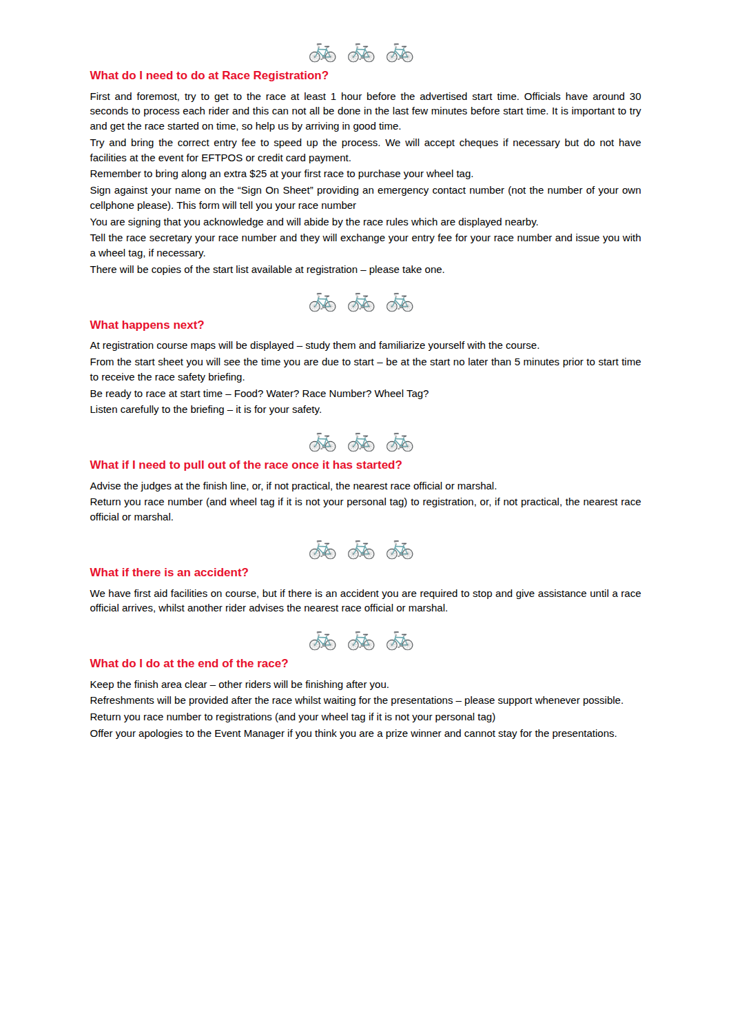🚲🚲🚲
What do I need to do at Race Registration?
First and foremost, try to get to the race at least 1 hour before the advertised start time. Officials have around 30 seconds to process each rider and this can not all be done in the last few minutes before start time. It is important to try and get the race started on time, so help us by arriving in good time.
Try and bring the correct entry fee to speed up the process. We will accept cheques if necessary but do not have facilities at the event for EFTPOS or credit card payment.
Remember to bring along an extra $25 at your first race to purchase your wheel tag.
Sign against your name on the “Sign On Sheet” providing an emergency contact number (not the number of your own cellphone please). This form will tell you your race number
You are signing that you acknowledge and will abide by the race rules which are displayed nearby.
Tell the race secretary your race number and they will exchange your entry fee for your race number and issue you with a wheel tag, if necessary.
There will be copies of the start list available at registration – please take one.
🚲🚲🚲
What happens next?
At registration course maps will be displayed – study them and familiarize yourself with the course.
From the start sheet you will see the time you are due to start – be at the start no later than 5 minutes prior to start time to receive the race safety briefing.
Be ready to race at start time – Food? Water? Race Number? Wheel Tag?
Listen carefully to the briefing – it is for your safety.
🚲🚲🚲
What if I need to pull out of the race once it has started?
Advise the judges at the finish line, or, if not practical, the nearest race official or marshal.
Return you race number (and wheel tag if it is not your personal tag) to registration, or, if not practical, the nearest race official or marshal.
🚲🚲🚲
What if there is an accident?
We have first aid facilities on course, but if there is an accident you are required to stop and give assistance until a race official arrives, whilst another rider advises the nearest race official or marshal.
🚲🚲🚲
What do I do at the end of the race?
Keep the finish area clear – other riders will be finishing after you.
Refreshments will be provided after the race whilst waiting for the presentations – please support whenever possible.
Return you race number to registrations (and your wheel tag if it is not your personal tag)
Offer your apologies to the Event Manager if you think you are a prize winner and cannot stay for the presentations.